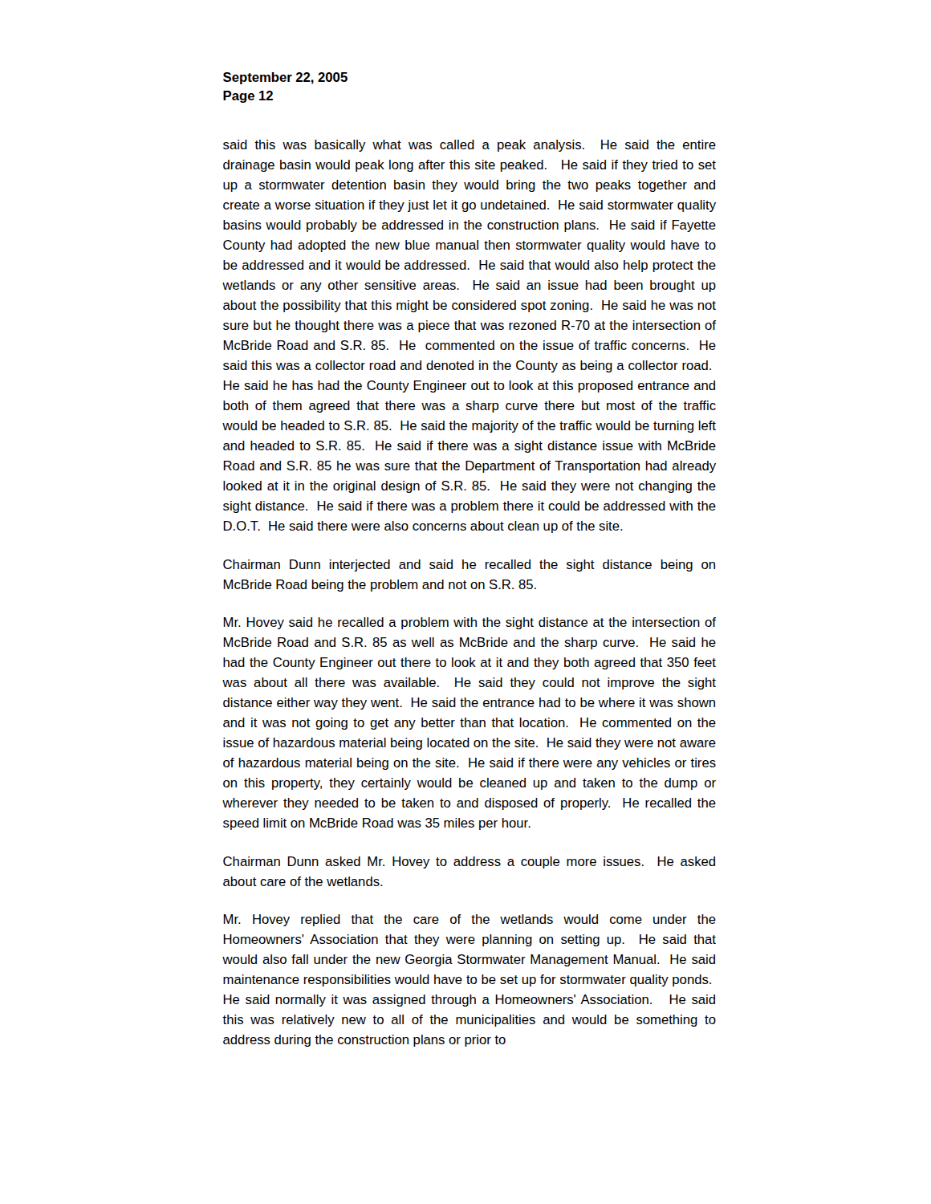September 22, 2005
Page 12
said this was basically what was called a peak analysis. He said the entire drainage basin would peak long after this site peaked. He said if they tried to set up a stormwater detention basin they would bring the two peaks together and create a worse situation if they just let it go undetained. He said stormwater quality basins would probably be addressed in the construction plans. He said if Fayette County had adopted the new blue manual then stormwater quality would have to be addressed and it would be addressed. He said that would also help protect the wetlands or any other sensitive areas. He said an issue had been brought up about the possibility that this might be considered spot zoning. He said he was not sure but he thought there was a piece that was rezoned R-70 at the intersection of McBride Road and S.R. 85. He commented on the issue of traffic concerns. He said this was a collector road and denoted in the County as being a collector road. He said he has had the County Engineer out to look at this proposed entrance and both of them agreed that there was a sharp curve there but most of the traffic would be headed to S.R. 85. He said the majority of the traffic would be turning left and headed to S.R. 85. He said if there was a sight distance issue with McBride Road and S.R. 85 he was sure that the Department of Transportation had already looked at it in the original design of S.R. 85. He said they were not changing the sight distance. He said if there was a problem there it could be addressed with the D.O.T. He said there were also concerns about clean up of the site.
Chairman Dunn interjected and said he recalled the sight distance being on McBride Road being the problem and not on S.R. 85.
Mr. Hovey said he recalled a problem with the sight distance at the intersection of McBride Road and S.R. 85 as well as McBride and the sharp curve. He said he had the County Engineer out there to look at it and they both agreed that 350 feet was about all there was available. He said they could not improve the sight distance either way they went. He said the entrance had to be where it was shown and it was not going to get any better than that location. He commented on the issue of hazardous material being located on the site. He said they were not aware of hazardous material being on the site. He said if there were any vehicles or tires on this property, they certainly would be cleaned up and taken to the dump or wherever they needed to be taken to and disposed of properly. He recalled the speed limit on McBride Road was 35 miles per hour.
Chairman Dunn asked Mr. Hovey to address a couple more issues. He asked about care of the wetlands.
Mr. Hovey replied that the care of the wetlands would come under the Homeowners' Association that they were planning on setting up. He said that would also fall under the new Georgia Stormwater Management Manual. He said maintenance responsibilities would have to be set up for stormwater quality ponds. He said normally it was assigned through a Homeowners' Association. He said this was relatively new to all of the municipalities and would be something to address during the construction plans or prior to